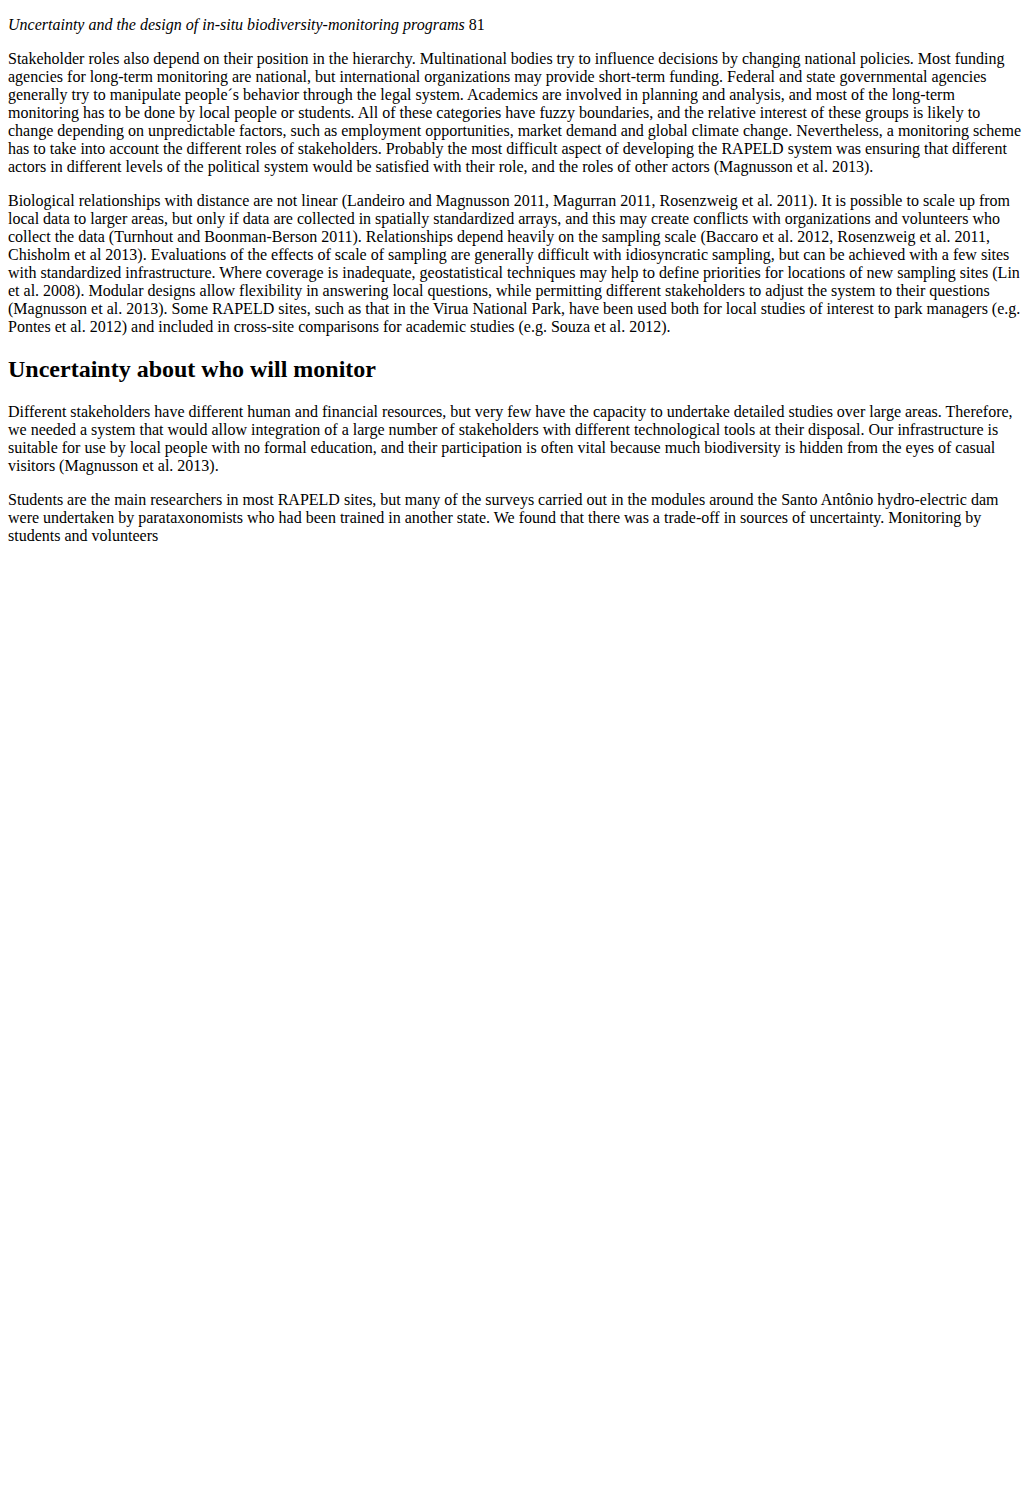Uncertainty and the design of in-situ biodiversity-monitoring programs 81
Stakeholder roles also depend on their position in the hierarchy. Multinational bodies try to influence decisions by changing national policies. Most funding agencies for long-term monitoring are national, but international organizations may provide short-term funding. Federal and state governmental agencies generally try to manipulate people´s behavior through the legal system. Academics are involved in planning and analysis, and most of the long-term monitoring has to be done by local people or students. All of these categories have fuzzy boundaries, and the relative interest of these groups is likely to change depending on unpredictable factors, such as employment opportunities, market demand and global climate change. Nevertheless, a monitoring scheme has to take into account the different roles of stakeholders. Probably the most difficult aspect of developing the RAPELD system was ensuring that different actors in different levels of the political system would be satisfied with their role, and the roles of other actors (Magnusson et al. 2013).
Biological relationships with distance are not linear (Landeiro and Magnusson 2011, Magurran 2011, Rosenzweig et al. 2011). It is possible to scale up from local data to larger areas, but only if data are collected in spatially standardized arrays, and this may create conflicts with organizations and volunteers who collect the data (Turnhout and Boonman-Berson 2011). Relationships depend heavily on the sampling scale (Baccaro et al. 2012, Rosenzweig et al. 2011, Chisholm et al 2013). Evaluations of the effects of scale of sampling are generally difficult with idiosyncratic sampling, but can be achieved with a few sites with standardized infrastructure. Where coverage is inadequate, geostatistical techniques may help to define priorities for locations of new sampling sites (Lin et al. 2008). Modular designs allow flexibility in answering local questions, while permitting different stakeholders to adjust the system to their questions (Magnusson et al. 2013). Some RAPELD sites, such as that in the Virua National Park, have been used both for local studies of interest to park managers (e.g. Pontes et al. 2012) and included in cross-site comparisons for academic studies (e.g. Souza et al. 2012).
Uncertainty about who will monitor
Different stakeholders have different human and financial resources, but very few have the capacity to undertake detailed studies over large areas. Therefore, we needed a system that would allow integration of a large number of stakeholders with different technological tools at their disposal. Our infrastructure is suitable for use by local people with no formal education, and their participation is often vital because much biodiversity is hidden from the eyes of casual visitors (Magnusson et al. 2013).
Students are the main researchers in most RAPELD sites, but many of the surveys carried out in the modules around the Santo Antônio hydro-electric dam were undertaken by parataxonomists who had been trained in another state. We found that there was a trade-off in sources of uncertainty. Monitoring by students and volunteers